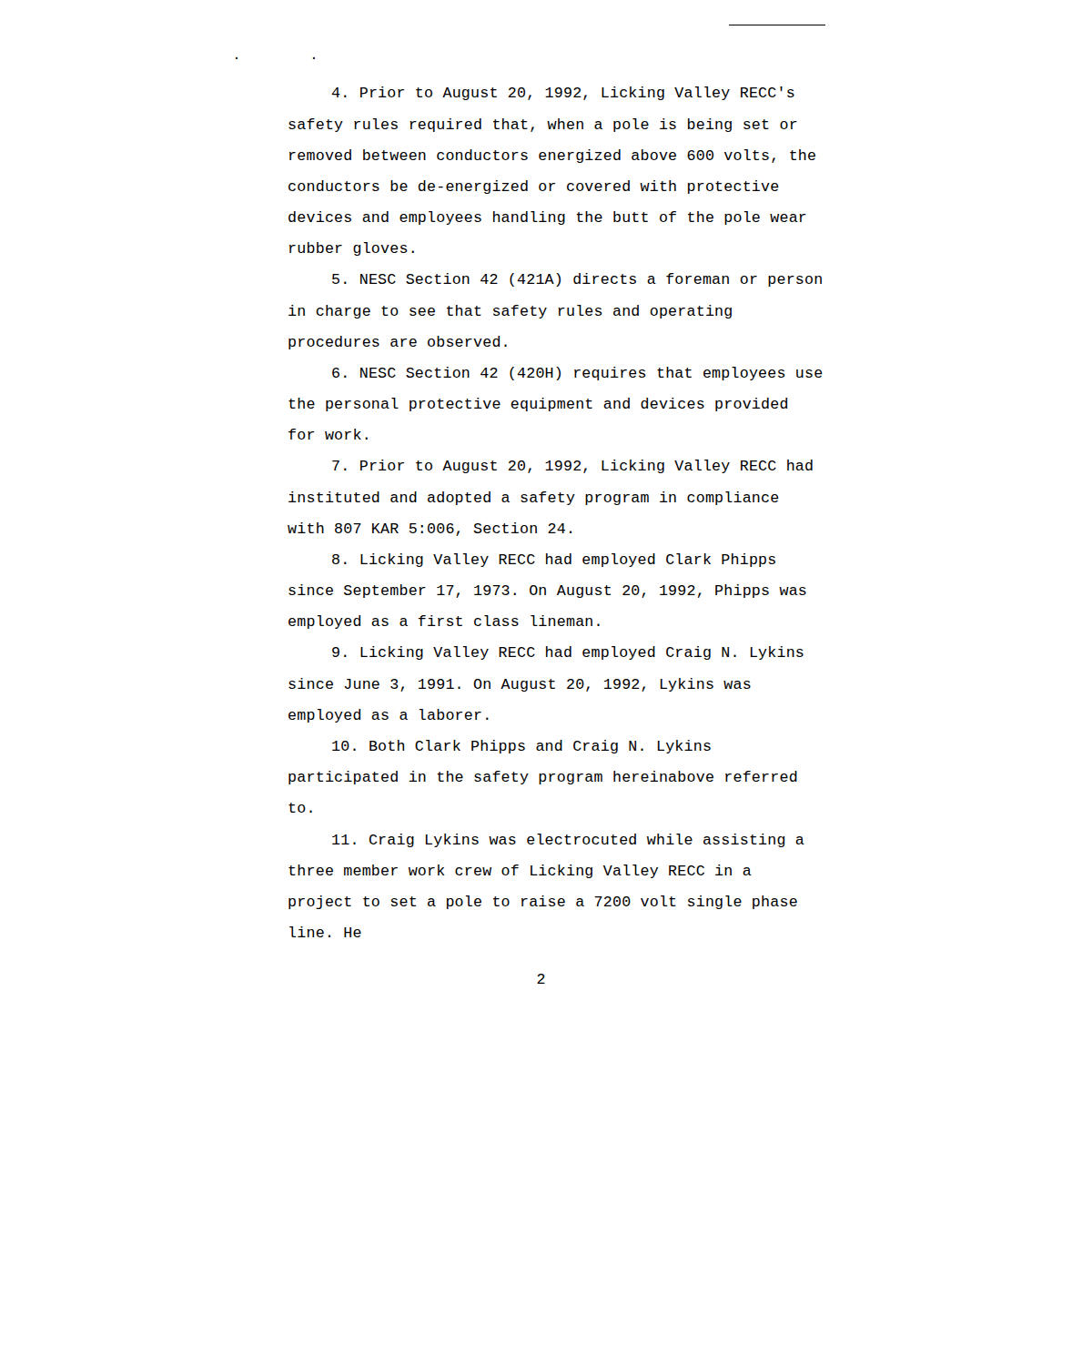. .
4. Prior to August 20, 1992, Licking Valley RECC's safety rules required that, when a pole is being set or removed between conductors energized above 600 volts, the conductors be de-energized or covered with protective devices and employees handling the butt of the pole wear rubber gloves.
5. NESC Section 42 (421A) directs a foreman or person in charge to see that safety rules and operating procedures are observed.
6. NESC Section 42 (420H) requires that employees use the personal protective equipment and devices provided for work.
7. Prior to August 20, 1992, Licking Valley RECC had instituted and adopted a safety program in compliance with 807 KAR 5:006, Section 24.
8. Licking Valley RECC had employed Clark Phipps since September 17, 1973. On August 20, 1992, Phipps was employed as a first class lineman.
9. Licking Valley RECC had employed Craig N. Lykins since June 3, 1991. On August 20, 1992, Lykins was employed as a laborer.
10. Both Clark Phipps and Craig N. Lykins participated in the safety program hereinabove referred to.
11. Craig Lykins was electrocuted while assisting a three member work crew of Licking Valley RECC in a project to set a pole to raise a 7200 volt single phase line. He
2